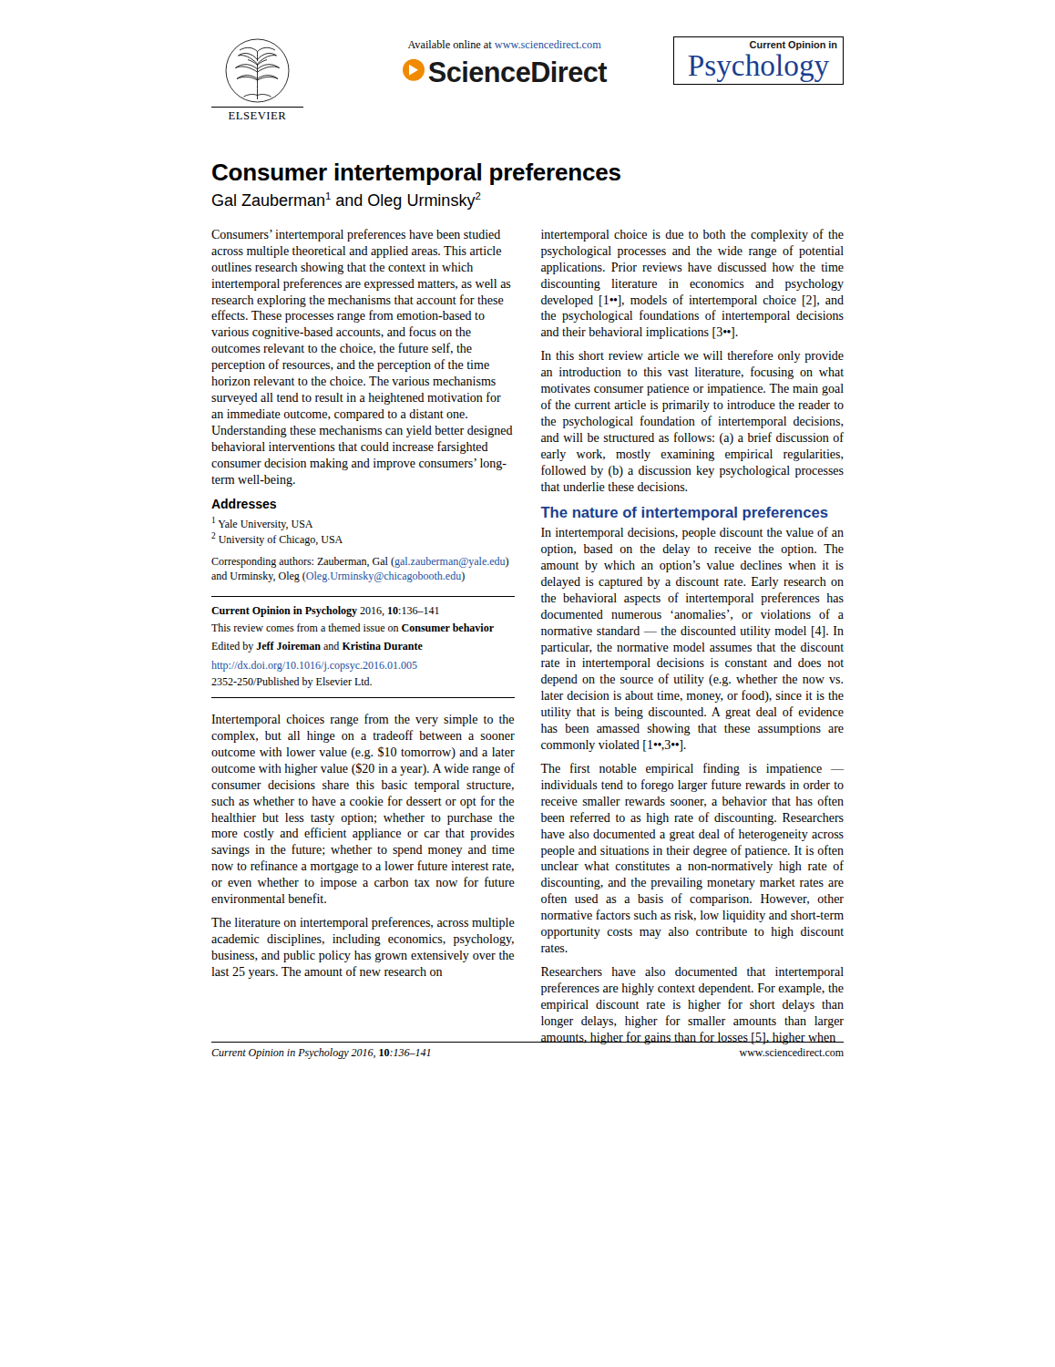ELSEVIER
Available online at www.sciencedirect.com
Science Direct
Current Opinion in
Psychology
Consumer intertemporal preferences
Gal Zauberman1 and Oleg Urminsky2
Consumers’ intertemporal preferences have been studied across multiple theoretical and applied areas. This article outlines research showing that the context in which intertemporal preferences are expressed matters, as well as research exploring the mechanisms that account for these effects. These processes range from emotion-based to various cognitive-based accounts, and focus on the outcomes relevant to the choice, the future self, the perception of resources, and the perception of the time horizon relevant to the choice. The various mechanisms surveyed all tend to result in a heightened motivation for an immediate outcome, compared to a distant one. Understanding these mechanisms can yield better designed behavioral interventions that could increase farsighted consumer decision making and improve consumers’ long-term well-being.
Addresses
1 Yale University, USA
2 University of Chicago, USA
Corresponding authors: Zauberman, Gal (gal.zauberman@yale.edu) and Urminsky, Oleg (Oleg.Urminsky@chicagobooth.edu)
Current Opinion in Psychology 2016, 10:136–141
This review comes from a themed issue on Consumer behavior
Edited by Jeff Joireman and Kristina Durante
http://dx.doi.org/10.1016/j.copsyc.2016.01.005
2352-250/Published by Elsevier Ltd.
Intertemporal choices range from the very simple to the complex, but all hinge on a tradeoff between a sooner outcome with lower value (e.g. $10 tomorrow) and a later outcome with higher value ($20 in a year). A wide range of consumer decisions share this basic temporal structure, such as whether to have a cookie for dessert or opt for the healthier but less tasty option; whether to purchase the more costly and efficient appliance or car that provides savings in the future; whether to spend money and time now to refinance a mortgage to a lower future interest rate, or even whether to impose a carbon tax now for future environmental benefit.
The literature on intertemporal preferences, across multiple academic disciplines, including economics, psychology, business, and public policy has grown extensively over the last 25 years. The amount of new research on
intertemporal choice is due to both the complexity of the psychological processes and the wide range of potential applications. Prior reviews have discussed how the time discounting literature in economics and psychology developed [1••], models of intertemporal choice [2], and the psychological foundations of intertemporal decisions and their behavioral implications [3••].
In this short review article we will therefore only provide an introduction to this vast literature, focusing on what motivates consumer patience or impatience. The main goal of the current article is primarily to introduce the reader to the psychological foundation of intertemporal decisions, and will be structured as follows: (a) a brief discussion of early work, mostly examining empirical regularities, followed by (b) a discussion key psychological processes that underlie these decisions.
The nature of intertemporal preferences
In intertemporal decisions, people discount the value of an option, based on the delay to receive the option. The amount by which an option’s value declines when it is delayed is captured by a discount rate. Early research on the behavioral aspects of intertemporal preferences has documented numerous ‘anomalies’, or violations of a normative standard — the discounted utility model [4]. In particular, the normative model assumes that the discount rate in intertemporal decisions is constant and does not depend on the source of utility (e.g. whether the now vs. later decision is about time, money, or food), since it is the utility that is being discounted. A great deal of evidence has been amassed showing that these assumptions are commonly violated [1••,3••].
The first notable empirical finding is impatience — individuals tend to forego larger future rewards in order to receive smaller rewards sooner, a behavior that has often been referred to as high rate of discounting. Researchers have also documented a great deal of heterogeneity across people and situations in their degree of patience. It is often unclear what constitutes a non-normatively high rate of discounting, and the prevailing monetary market rates are often used as a basis of comparison. However, other normative factors such as risk, low liquidity and short-term opportunity costs may also contribute to high discount rates.
Researchers have also documented that intertemporal preferences are highly context dependent. For example, the empirical discount rate is higher for short delays than longer delays, higher for smaller amounts than larger amounts, higher for gains than for losses [5], higher when
Current Opinion in Psychology 2016, 10:136–141
www.sciencedirect.com